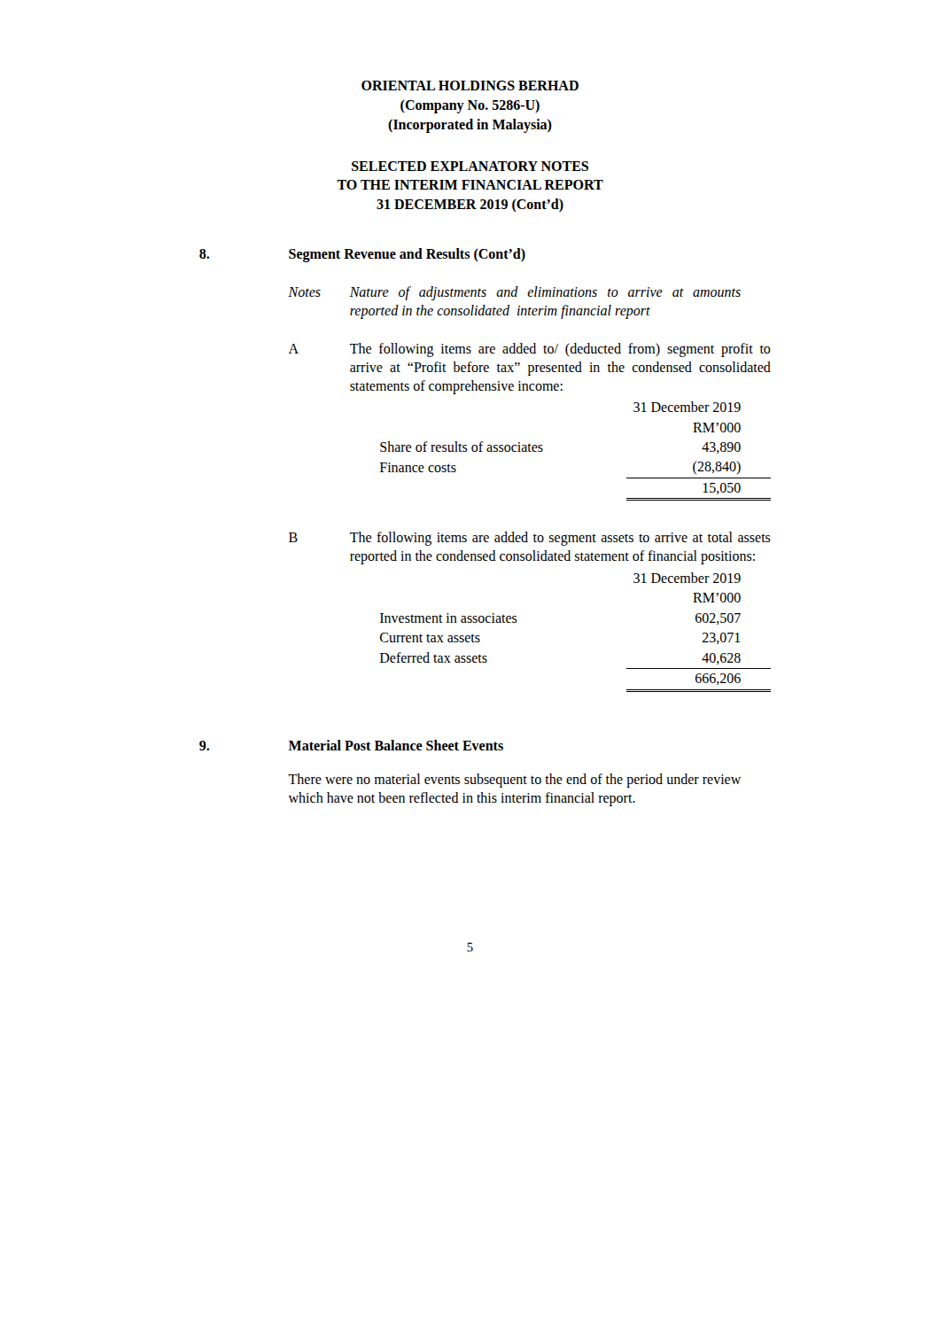ORIENTAL HOLDINGS BERHAD
(Company No. 5286-U)
(Incorporated in Malaysia)
SELECTED EXPLANATORY NOTES
TO THE INTERIM FINANCIAL REPORT
31 DECEMBER 2019 (Cont’d)
8.
Segment Revenue and Results (Cont’d)
Notes
Nature of adjustments and eliminations to arrive at amounts reported in the consolidated interim financial report
A
The following items are added to/ (deducted from) segment profit to arrive at “Profit before tax” presented in the condensed consolidated statements of comprehensive income:
| | 31 December 2019 |
| | RM’000 |
| Share of results of associates | 43,890 |
| Finance costs | (28,840) |
| | 15,050 |
B
The following items are added to segment assets to arrive at total assets reported in the condensed consolidated statement of financial positions:
| | 31 December 2019 |
| | RM’000 |
| Investment in associates | 602,507 |
| Current tax assets | 23,071 |
| Deferred tax assets | 40,628 |
| | 666,206 |
9.
Material Post Balance Sheet Events
There were no material events subsequent to the end of the period under review which have not been reflected in this interim financial report.
5